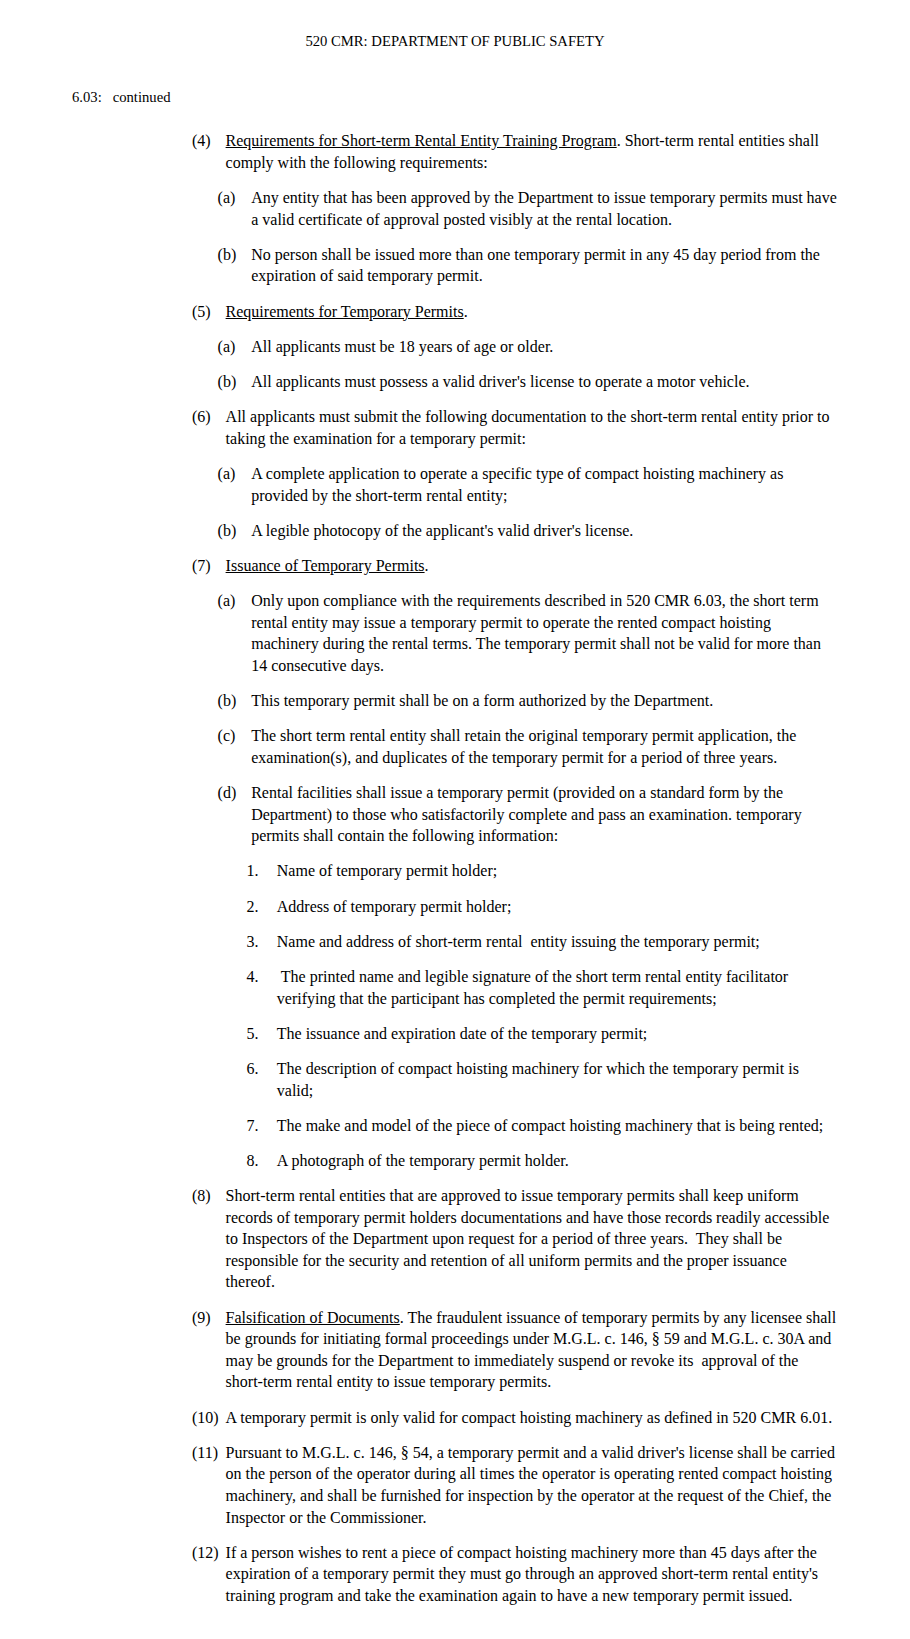520 CMR: DEPARTMENT OF PUBLIC SAFETY
6.03: continued
(4) Requirements for Short-term Rental Entity Training Program. Short-term rental entities shall comply with the following requirements:
(a) Any entity that has been approved by the Department to issue temporary permits must have a valid certificate of approval posted visibly at the rental location.
(b) No person shall be issued more than one temporary permit in any 45 day period from the expiration of said temporary permit.
(5) Requirements for Temporary Permits.
(a) All applicants must be 18 years of age or older.
(b) All applicants must possess a valid driver's license to operate a motor vehicle.
(6) All applicants must submit the following documentation to the short-term rental entity prior to taking the examination for a temporary permit:
(a) A complete application to operate a specific type of compact hoisting machinery as provided by the short-term rental entity;
(b) A legible photocopy of the applicant's valid driver's license.
(7) Issuance of Temporary Permits.
(a) Only upon compliance with the requirements described in 520 CMR 6.03, the short term rental entity may issue a temporary permit to operate the rented compact hoisting machinery during the rental terms. The temporary permit shall not be valid for more than 14 consecutive days.
(b) This temporary permit shall be on a form authorized by the Department.
(c) The short term rental entity shall retain the original temporary permit application, the examination(s), and duplicates of the temporary permit for a period of three years.
(d) Rental facilities shall issue a temporary permit (provided on a standard form by the Department) to those who satisfactorily complete and pass an examination. temporary permits shall contain the following information:
1. Name of temporary permit holder;
2. Address of temporary permit holder;
3. Name and address of short-term rental entity issuing the temporary permit;
4. The printed name and legible signature of the short term rental entity facilitator verifying that the participant has completed the permit requirements;
5. The issuance and expiration date of the temporary permit;
6. The description of compact hoisting machinery for which the temporary permit is valid;
7. The make and model of the piece of compact hoisting machinery that is being rented;
8. A photograph of the temporary permit holder.
(8) Short-term rental entities that are approved to issue temporary permits shall keep uniform records of temporary permit holders documentations and have those records readily accessible to Inspectors of the Department upon request for a period of three years. They shall be responsible for the security and retention of all uniform permits and the proper issuance thereof.
(9) Falsification of Documents. The fraudulent issuance of temporary permits by any licensee shall be grounds for initiating formal proceedings under M.G.L. c. 146, § 59 and M.G.L. c. 30A and may be grounds for the Department to immediately suspend or revoke its approval of the short-term rental entity to issue temporary permits.
(10) A temporary permit is only valid for compact hoisting machinery as defined in 520 CMR 6.01.
(11) Pursuant to M.G.L. c. 146, § 54, a temporary permit and a valid driver's license shall be carried on the person of the operator during all times the operator is operating rented compact hoisting machinery, and shall be furnished for inspection by the operator at the request of the Chief, the Inspector or the Commissioner.
(12) If a person wishes to rent a piece of compact hoisting machinery more than 45 days after the expiration of a temporary permit they must go through an approved short-term rental entity's training program and take the examination again to have a new temporary permit issued.